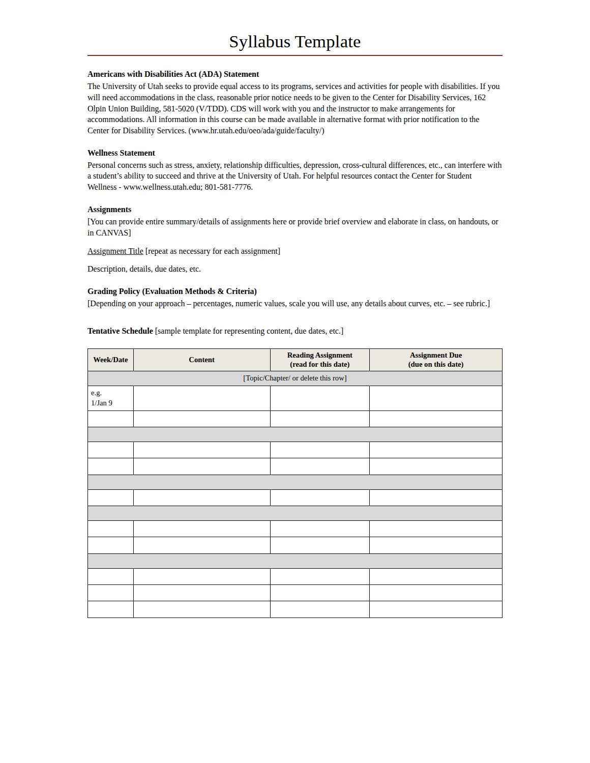Syllabus Template
Americans with Disabilities Act (ADA) Statement
The University of Utah seeks to provide equal access to its programs, services and activities for people with disabilities. If you will need accommodations in the class, reasonable prior notice needs to be given to the Center for Disability Services, 162 Olpin Union Building, 581-5020 (V/TDD). CDS will work with you and the instructor to make arrangements for accommodations. All information in this course can be made available in alternative format with prior notification to the Center for Disability Services. (www.hr.utah.edu/oeo/ada/guide/faculty/)
Wellness Statement
Personal concerns such as stress, anxiety, relationship difficulties, depression, cross-cultural differences, etc., can interfere with a student’s ability to succeed and thrive at the University of Utah. For helpful resources contact the Center for Student Wellness - www.wellness.utah.edu; 801-581-7776.
Assignments
[You can provide entire summary/details of assignments here or provide brief overview and elaborate in class, on handouts, or in CANVAS]
Assignment Title [repeat as necessary for each assignment]
Description, details, due dates, etc.
Grading Policy (Evaluation Methods & Criteria)
[Depending on your approach – percentages, numeric values, scale you will use, any details about curves, etc. – see rubric.]
Tentative Schedule [sample template for representing content, due dates, etc.]
| Week/Date | Content | Reading Assignment (read for this date) | Assignment Due (due on this date) |
| --- | --- | --- | --- |
| [Topic/Chapter/ or delete this row] |
| e.g. 1/Jan 9 | | | |